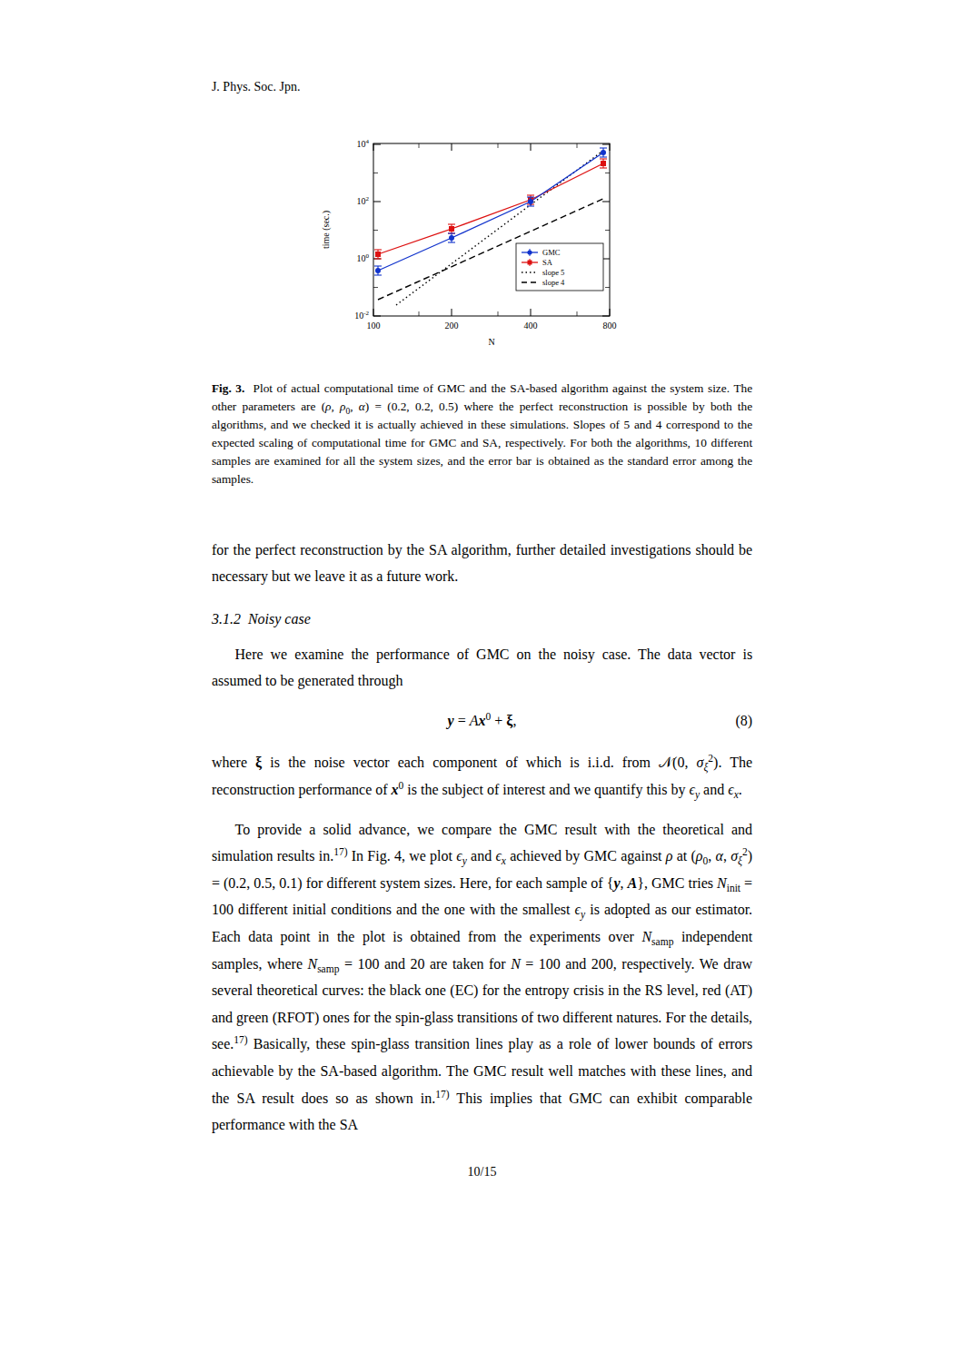J. Phys. Soc. Jpn.
10-2 100 102 104 time (sec.) 100 200 400 800 N GMC SA slope 5 slope 4
Fig. 3. Plot of actual computational time of GMC and the SA-based algorithm against the system size. The other parameters are (ρ, ρ0, α) = (0.2, 0.2, 0.5) where the perfect reconstruction is possible by both the algorithms, and we checked it is actually achieved in these simulations. Slopes of 5 and 4 correspond to the expected scaling of computational time for GMC and SA, respectively. For both the algorithms, 10 different samples are examined for all the system sizes, and the error bar is obtained as the standard error among the samples.
for the perfect reconstruction by the SA algorithm, further detailed investigations should be necessary but we leave it as a future work.
3.1.2 Noisy case
Here we examine the performance of GMC on the noisy case. The data vector is assumed to be generated through
y = Ax0 + ξ,
(8)
where ξ is the noise vector each component of which is i.i.d. from 𝒩(0, σξ2). The reconstruction performance of x0 is the subject of interest and we quantify this by ϵy and ϵx.
To provide a solid advance, we compare the GMC result with the theoretical and simulation results in.17) In Fig. 4, we plot ϵy and ϵx achieved by GMC against ρ at (ρ0, α, σξ2) = (0.2, 0.5, 0.1) for different system sizes. Here, for each sample of {y, A}, GMC tries Ninit = 100 different initial conditions and the one with the smallest ϵy is adopted as our estimator. Each data point in the plot is obtained from the experiments over Nsamp independent samples, where Nsamp = 100 and 20 are taken for N = 100 and 200, respectively. We draw several theoretical curves: the black one (EC) for the entropy crisis in the RS level, red (AT) and green (RFOT) ones for the spin-glass transitions of two different natures. For the details, see.17) Basically, these spin-glass transition lines play as a role of lower bounds of errors achievable by the SA-based algorithm. The GMC result well matches with these lines, and the SA result does so as shown in.17) This implies that GMC can exhibit comparable performance with the SA
10/15